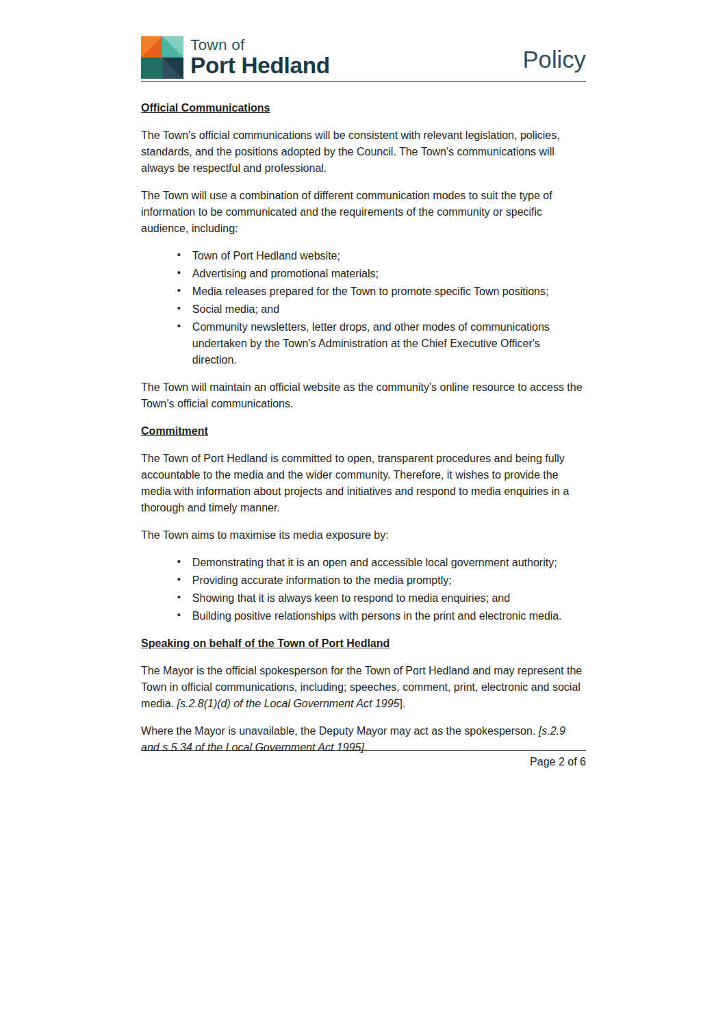Town of
Port Hedland
Policy
Official Communications
The Town's official communications will be consistent with relevant legislation, policies, standards, and the positions adopted by the Council. The Town's communications will always be respectful and professional.
The Town will use a combination of different communication modes to suit the type of information to be communicated and the requirements of the community or specific audience, including:
Town of Port Hedland website;
Advertising and promotional materials;
Media releases prepared for the Town to promote specific Town positions;
Social media; and
Community newsletters, letter drops, and other modes of communications undertaken by the Town's Administration at the Chief Executive Officer's direction.
The Town will maintain an official website as the community's online resource to access the Town's official communications.
Commitment
The Town of Port Hedland is committed to open, transparent procedures and being fully accountable to the media and the wider community. Therefore, it wishes to provide the media with information about projects and initiatives and respond to media enquiries in a thorough and timely manner.
The Town aims to maximise its media exposure by:
Demonstrating that it is an open and accessible local government authority;
Providing accurate information to the media promptly;
Showing that it is always keen to respond to media enquiries; and
Building positive relationships with persons in the print and electronic media.
Speaking on behalf of the Town of Port Hedland
The Mayor is the official spokesperson for the Town of Port Hedland and may represent the Town in official communications, including; speeches, comment, print, electronic and social media. [s.2.8(1)(d) of the Local Government Act 1995].
Where the Mayor is unavailable, the Deputy Mayor may act as the spokesperson. [s.2.9 and s.5.34 of the Local Government Act 1995].
Page 2 of 6